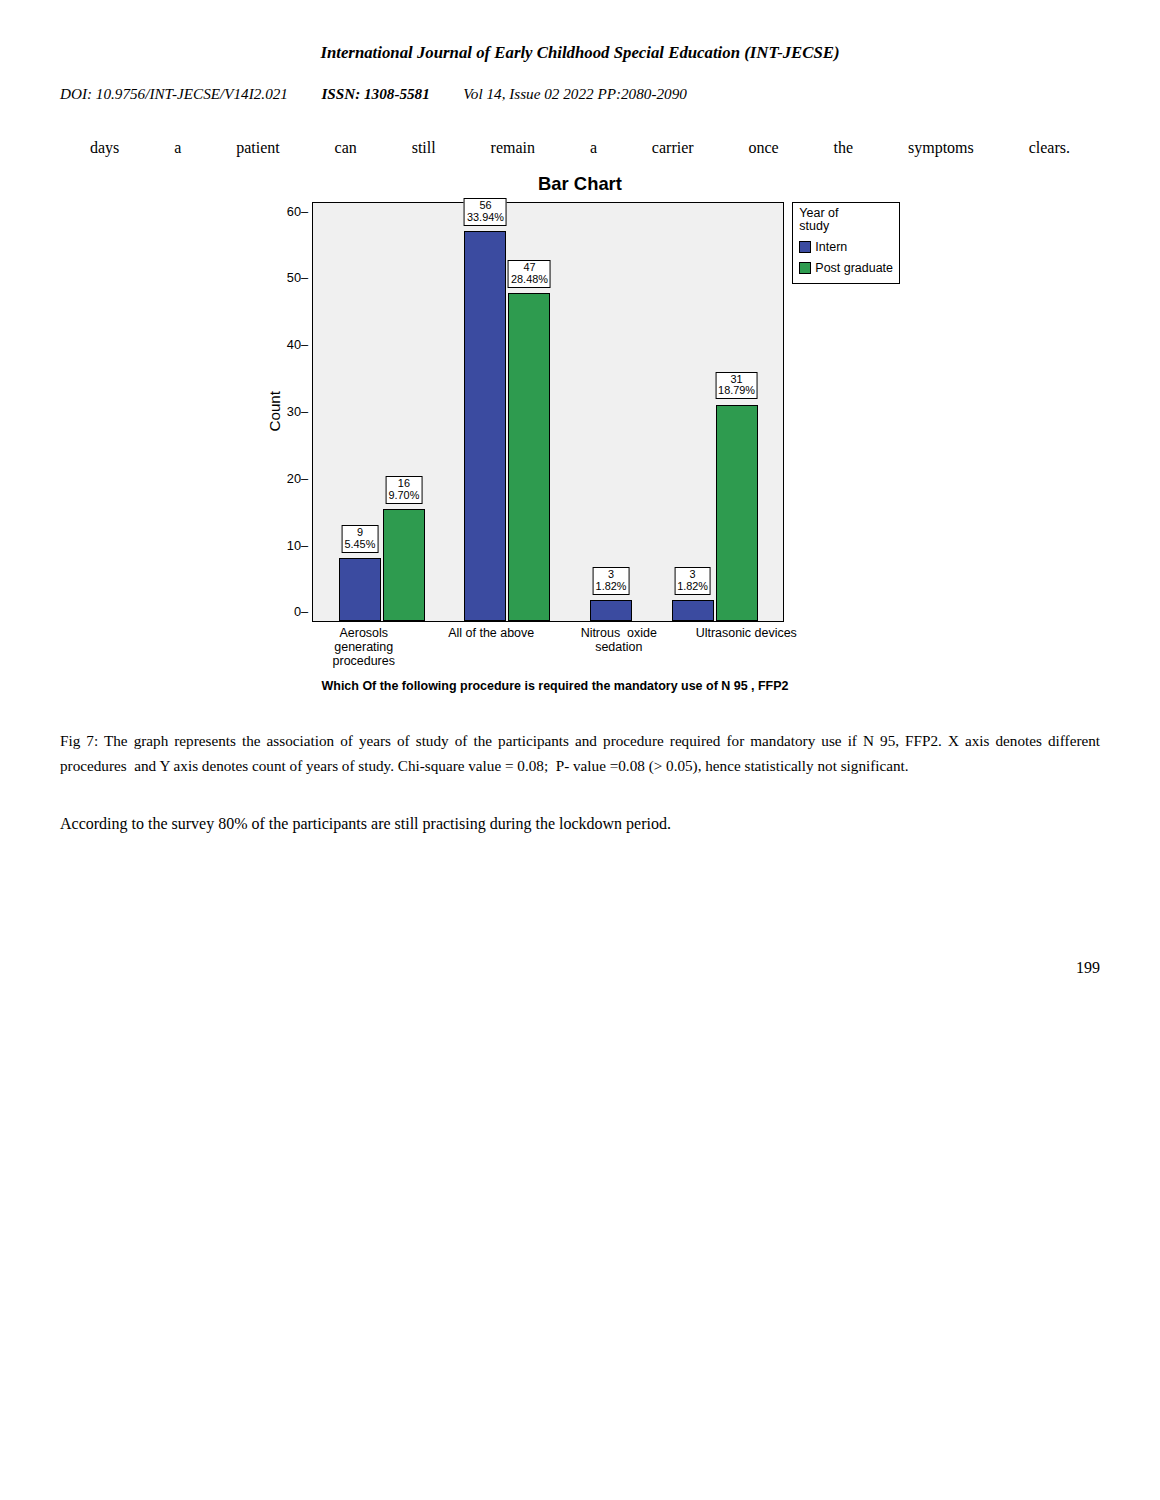International Journal of Early Childhood Special Education (INT-JECSE)
DOI: 10.9756/INT-JECSE/V14I2.021 ISSN: 1308-5581 Vol 14, Issue 02 2022 PP:2080-2090
days apatient can still remain acarrier once the symptoms clears.
Bar Chart
Count
60–
50–
40–
30–
20–
10–
0–
9
5.45%
16
9.70%
56
33.94%
47
28.48%
3
1.82%
3
1.82%
31
18.79%
Year of
study
Intern
Post graduate
Aerosols
generating
procedures
All of the above
Nitrous oxide
sedation
Ultrasonic devices
Which Of the following procedure is required the mandatory use of N 95 , FFP2
Fig 7: The graph represents the association of years of study of the participants and procedure required for mandatory use if N 95, FFP2. X axis denotes different procedures and Y axis denotes count of years of study. Chi-square value = 0.08; P- value =0.08 (> 0.05), hence statistically not significant.
According to the survey 80% of the participants are still practising during the lockdown period.
199